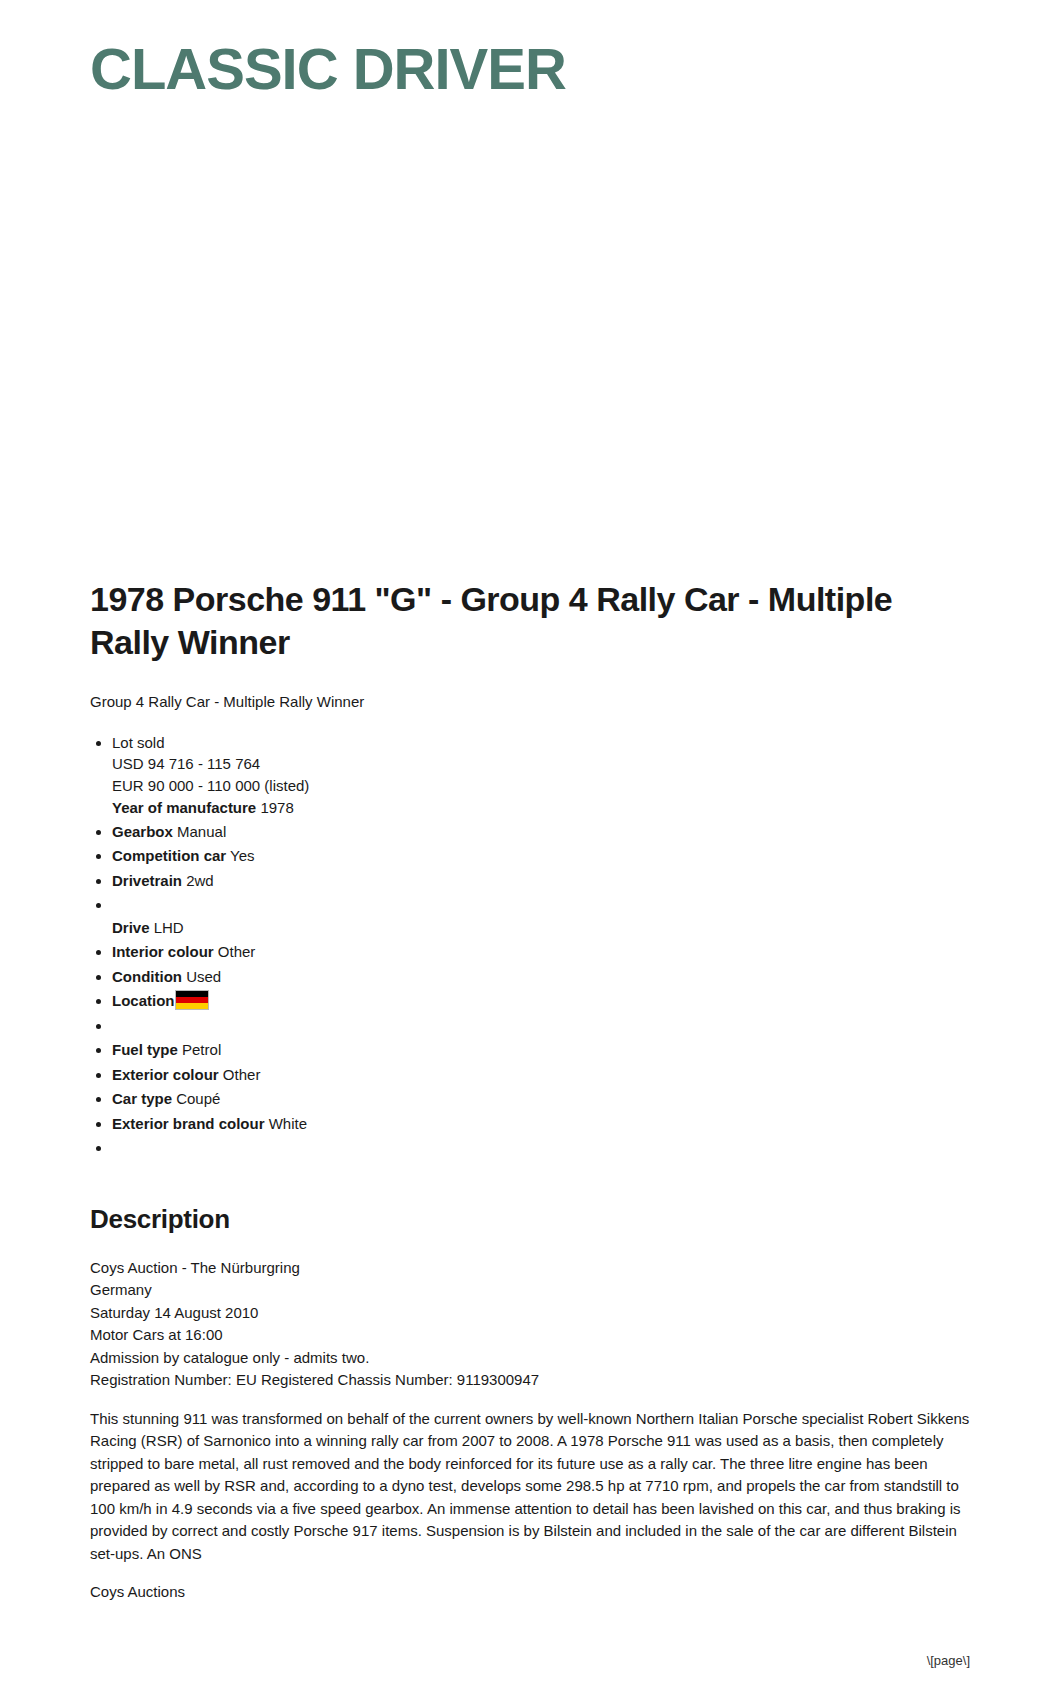CLASSIC DRIVER
1978 Porsche 911 "G" - Group 4 Rally Car - Multiple Rally Winner
Group 4 Rally Car - Multiple Rally Winner
Lot sold
USD 94 716 - 115 764
EUR 90 000 - 110 000 (listed)
Year of manufacture 1978
Gearbox Manual
Competition car Yes
Drivetrain 2wd
Drive LHD
Interior colour Other
Condition Used
Location
Fuel type Petrol
Exterior colour Other
Car type Coupé
Exterior brand colour White
Description
Coys Auction - The Nürburgring
Germany
Saturday 14 August 2010
Motor Cars at 16:00
Admission by catalogue only - admits two.
Registration Number: EU Registered Chassis Number: 9119300947
This stunning 911 was transformed on behalf of the current owners by well-known Northern Italian Porsche specialist Robert Sikkens Racing (RSR) of Sarnonico into a winning rally car from 2007 to 2008. A 1978 Porsche 911 was used as a basis, then completely stripped to bare metal, all rust removed and the body reinforced for its future use as a rally car. The three litre engine has been prepared as well by RSR and, according to a dyno test, develops some 298.5 hp at 7710 rpm, and propels the car from standstill to 100 km/h in 4.9 seconds via a five speed gearbox. An immense attention to detail has been lavished on this car, and thus braking is provided by correct and costly Porsche 917 items. Suspension is by Bilstein and included in the sale of the car are different Bilstein set-ups. An ONS
Coys Auctions
\[page\]